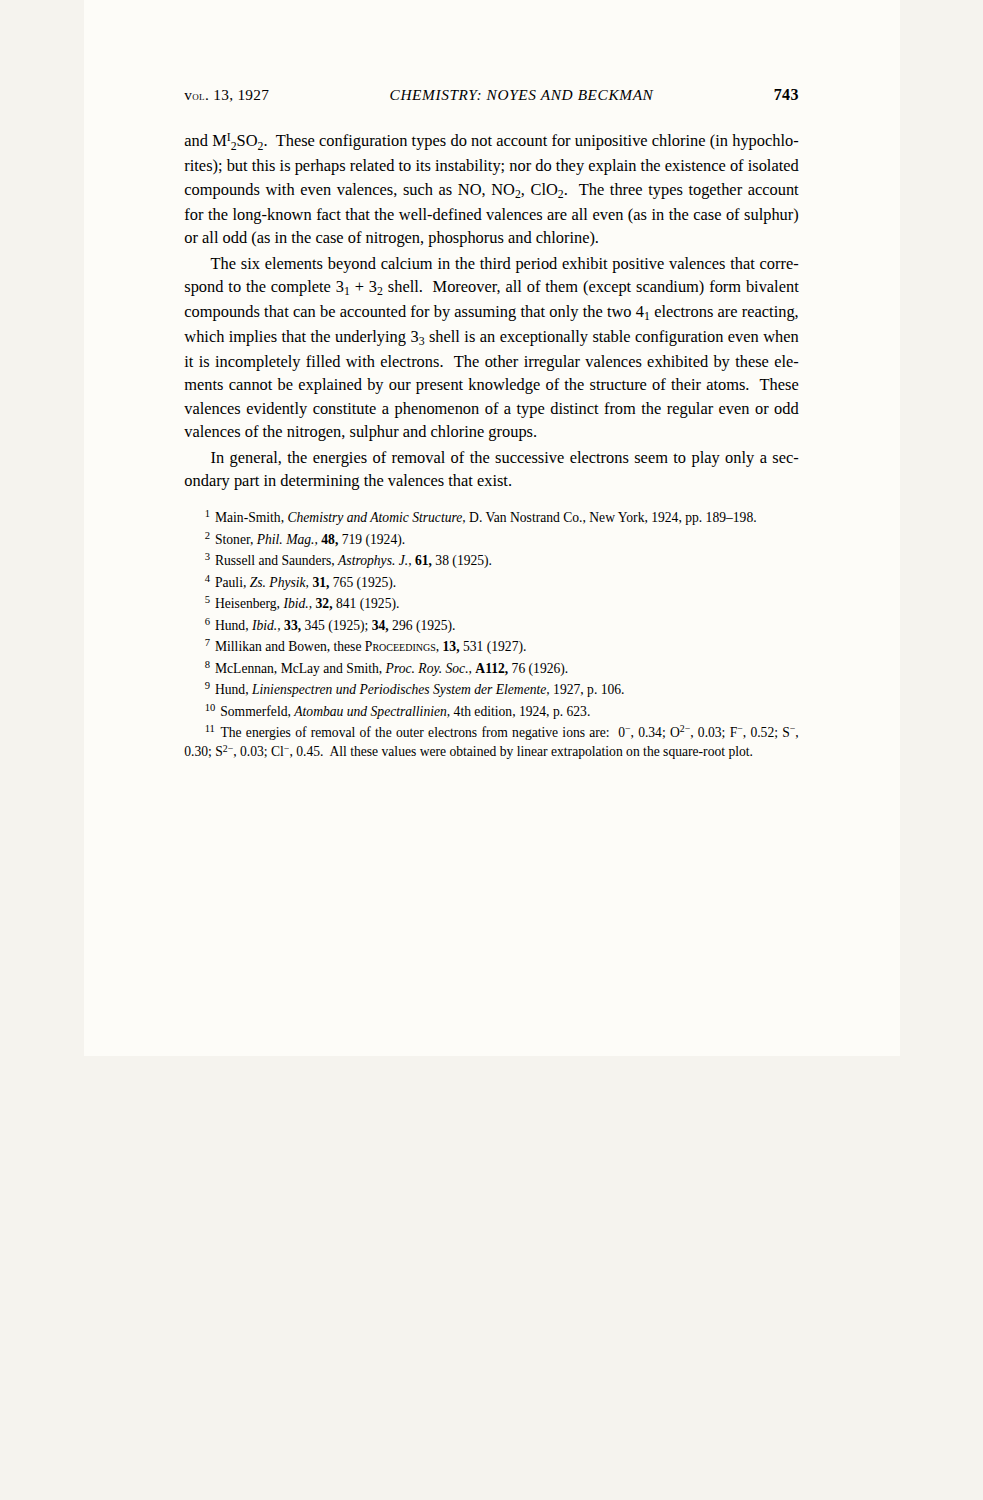VOL. 13, 1927 CHEMISTRY: NOYES AND BECKMAN 743
and MI2SO2. These configuration types do not account for unipositive chlorine (in hypochlorites); but this is perhaps related to its instability; nor do they explain the existence of isolated compounds with even valences, such as NO, NO2, ClO2. The three types together account for the long-known fact that the well-defined valences are all even (as in the case of sulphur) or all odd (as in the case of nitrogen, phosphorus and chlorine).
The six elements beyond calcium in the third period exhibit positive valences that correspond to the complete 31 + 32 shell. Moreover, all of them (except scandium) form bivalent compounds that can be accounted for by assuming that only the two 41 electrons are reacting, which implies that the underlying 33 shell is an exceptionally stable configuration even when it is incompletely filled with electrons. The other irregular valences exhibited by these elements cannot be explained by our present knowledge of the structure of their atoms. These valences evidently constitute a phenomenon of a type distinct from the regular even or odd valences of the nitrogen, sulphur and chlorine groups.
In general, the energies of removal of the successive electrons seem to play only a secondary part in determining the valences that exist.
1 Main-Smith, Chemistry and Atomic Structure, D. Van Nostrand Co., New York, 1924, pp. 189–198.
2 Stoner, Phil. Mag., 48, 719 (1924).
3 Russell and Saunders, Astrophys. J., 61, 38 (1925).
4 Pauli, Zs. Physik, 31, 765 (1925).
5 Heisenberg, Ibid., 32, 841 (1925).
6 Hund, Ibid., 33, 345 (1925); 34, 296 (1925).
7 Millikan and Bowen, these Proceedings, 13, 531 (1927).
8 McLennan, McLay and Smith, Proc. Roy. Soc., A112, 76 (1926).
9 Hund, Linienspectren und Periodisches System der Elemente, 1927, p. 106.
10 Sommerfeld, Atombau und Spectrallinien, 4th edition, 1924, p. 623.
11 The energies of removal of the outer electrons from negative ions are: 0−, 0.34; O2−, 0.03; F−, 0.52; S−, 0.30; S2−, 0.03; Cl−, 0.45. All these values were obtained by linear extrapolation on the square-root plot.